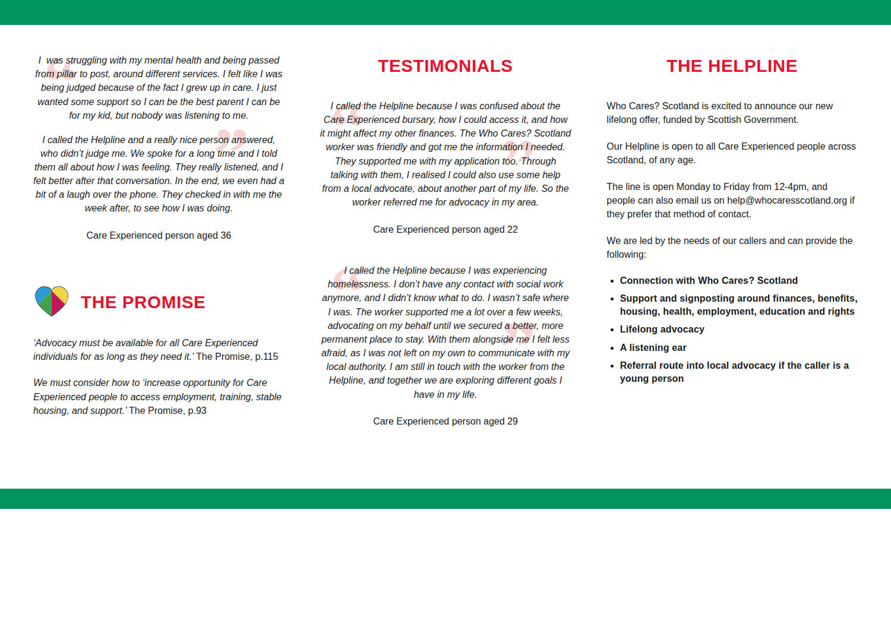“ ”
I was struggling with my mental health and being passed from pillar to post, around different services. I felt like I was being judged because of the fact I grew up in care. I just wanted some support so I can be the best parent I can be for my kid, but nobody was listening to me.
I called the Helpline and a really nice person answered, who didn’t judge me. We spoke for a long time and I told them all about how I was feeling. They really listened, and I felt better after that conversation. In the end, we even had a bit of a laugh over the phone. They checked in with me the week after, to see how I was doing.
Care Experienced person aged 36
The Promise
‘Advocacy must be available for all Care Experienced individuals for as long as they need it.’ The Promise, p.115
We must consider how to ‘increase opportunity for Care Experienced people to access employment, training, stable housing, and support.’ The Promise, p.93
Testimonials
“ ”
I called the Helpline because I was confused about the Care Experienced bursary, how I could access it, and how it might affect my other finances. The Who Cares? Scotland worker was friendly and got me the information I needed. They supported me with my application too. Through talking with them, I realised I could also use some help from a local advocate, about another part of my life. So the worker referred me for advocacy in my area.
Care Experienced person aged 22
“ ”
I called the Helpline because I was experiencing homelessness. I don’t have any contact with social work anymore, and I didn’t know what to do. I wasn’t safe where I was. The worker supported me a lot over a few weeks, advocating on my behalf until we secured a better, more permanent place to stay. With them alongside me I felt less afraid, as I was not left on my own to communicate with my local authority. I am still in touch with the worker from the Helpline, and together we are exploring different goals I have in my life.
Care Experienced person aged 29
The Helpline
Who Cares? Scotland is excited to announce our new lifelong offer, funded by Scottish Government.
Our Helpline is open to all Care Experienced people across Scotland, of any age.
The line is open Monday to Friday from 12-4pm, and people can also email us on help@whocaresscotland.org if they prefer that method of contact.
We are led by the needs of our callers and can provide the following:
Connection with Who Cares? Scotland
Support and signposting around finances, benefits, housing, health, employment, education and rights
Lifelong advocacy
A listening ear
Referral route into local advocacy if the caller is a young person